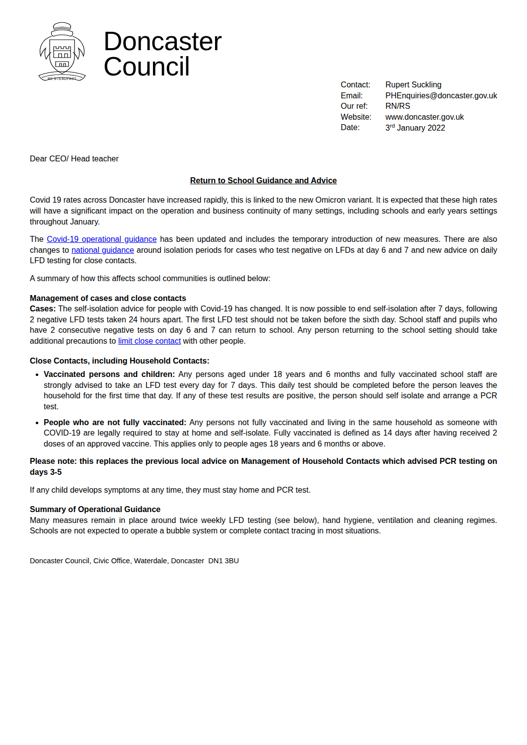· BE STEADFAST ·
Doncaster
Council
| Contact: | Rupert Suckling |
| Email: | PHEnquiries@doncaster.gov.uk |
| Our ref: | RN/RS |
| Website: | www.doncaster.gov.uk |
| Date: | 3 rd January 2022 |
Dear CEO/ Head teacher
Return to School Guidance and Advice
Covid 19 rates across Doncaster have increased rapidly, this is linked to the new Omicron variant. It is expected that these high rates will have a significant impact on the operation and business continuity of many settings, including schools and early years settings throughout January.
The Covid-19 operational guidance has been updated and includes the temporary introduction of new measures. There are also changes to national guidance around isolation periods for cases who test negative on LFDs at day 6 and 7 and new advice on daily LFD testing for close contacts.
A summary of how this affects school communities is outlined below:
Management of cases and close contacts
Cases: The self-isolation advice for people with Covid-19 has changed. It is now possible to end self-isolation after 7 days, following 2 negative LFD tests taken 24 hours apart. The first LFD test should not be taken before the sixth day. School staff and pupils who have 2 consecutive negative tests on day 6 and 7 can return to school. Any person returning to the school setting should take additional precautions to limit close contact with other people.
Close Contacts, including Household Contacts:
Vaccinated persons and children: Any persons aged under 18 years and 6 months and fully vaccinated school staff are strongly advised to take an LFD test every day for 7 days. This daily test should be completed before the person leaves the household for the first time that day. If any of these test results are positive, the person should self isolate and arrange a PCR test.
People who are not fully vaccinated: Any persons not fully vaccinated and living in the same household as someone with COVID-19 are legally required to stay at home and self-isolate. Fully vaccinated is defined as 14 days after having received 2 doses of an approved vaccine. This applies only to people ages 18 years and 6 months or above.
Please note: this replaces the previous local advice on Management of Household Contacts which advised PCR testing on days 3-5
If any child develops symptoms at any time, they must stay home and PCR test.
Summary of Operational Guidance
Many measures remain in place around twice weekly LFD testing (see below), hand hygiene, ventilation and cleaning regimes. Schools are not expected to operate a bubble system or complete contact tracing in most situations.
Doncaster Council, Civic Office, Waterdale, Doncaster DN1 3BU